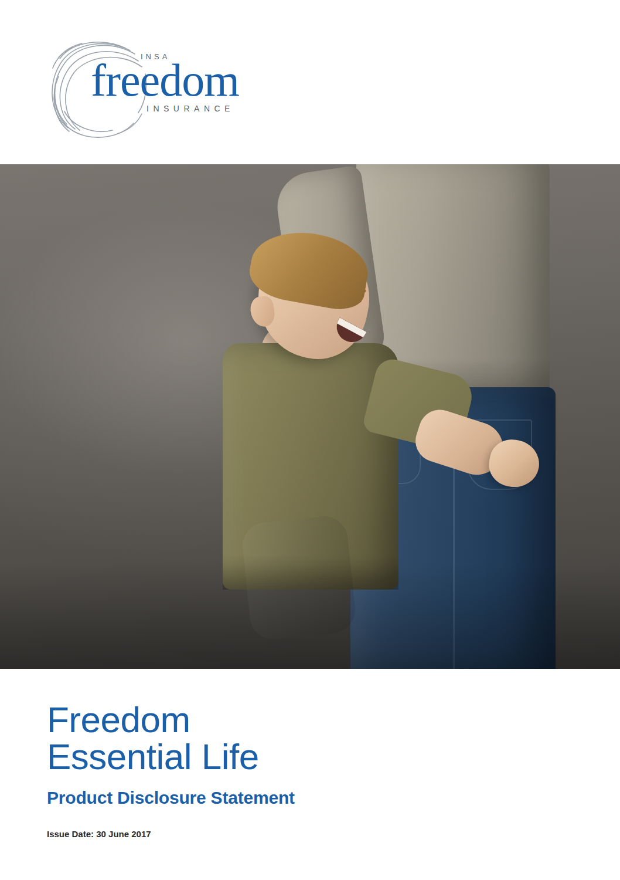INSA
freedom
INSURANCE
Freedom
Essential Life
Product Disclosure Statement
Issue Date: 30 June 2017